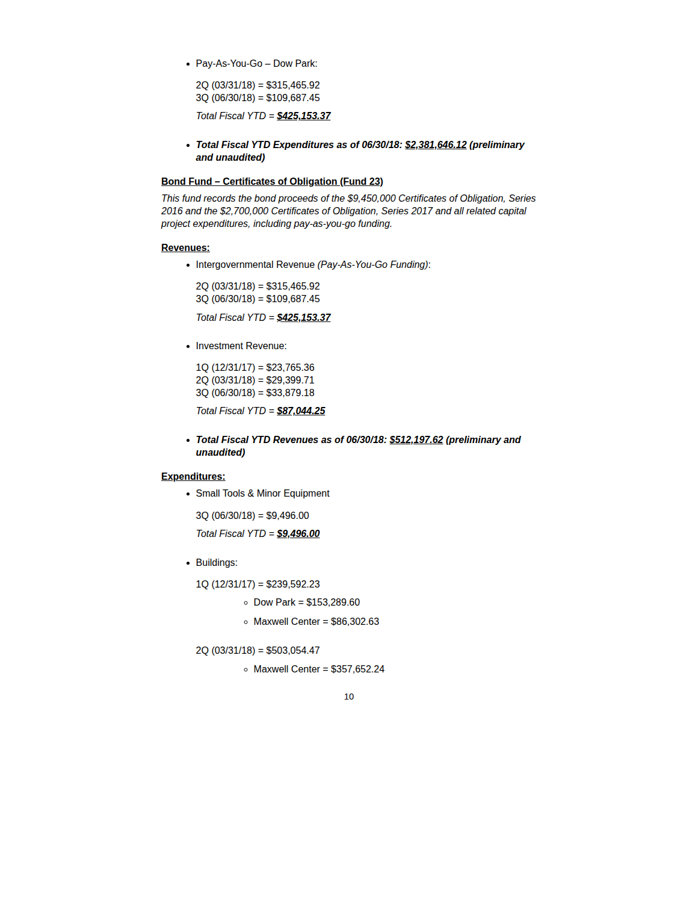Pay-As-You-Go – Dow Park:
2Q (03/31/18) = $315,465.92
3Q (06/30/18) = $109,687.45
Total Fiscal YTD = $425,153.37
Total Fiscal YTD Expenditures as of 06/30/18: $2,381,646.12 (preliminary and unaudited)
Bond Fund – Certificates of Obligation (Fund 23)
This fund records the bond proceeds of the $9,450,000 Certificates of Obligation, Series 2016 and the $2,700,000 Certificates of Obligation, Series 2017 and all related capital project expenditures, including pay-as-you-go funding.
Revenues:
Intergovernmental Revenue (Pay-As-You-Go Funding):
2Q (03/31/18) = $315,465.92
3Q (06/30/18) = $109,687.45
Total Fiscal YTD = $425,153.37
Investment Revenue:
1Q (12/31/17) = $23,765.36
2Q (03/31/18) = $29,399.71
3Q (06/30/18) = $33,879.18
Total Fiscal YTD = $87,044.25
Total Fiscal YTD Revenues as of 06/30/18: $512,197.62 (preliminary and unaudited)
Expenditures:
Small Tools & Minor Equipment
3Q (06/30/18) = $9,496.00
Total Fiscal YTD = $9,496.00
Buildings:
1Q (12/31/17) = $239,592.23
Dow Park = $153,289.60
Maxwell Center = $86,302.63
2Q (03/31/18) = $503,054.47
Maxwell Center = $357,652.24
10